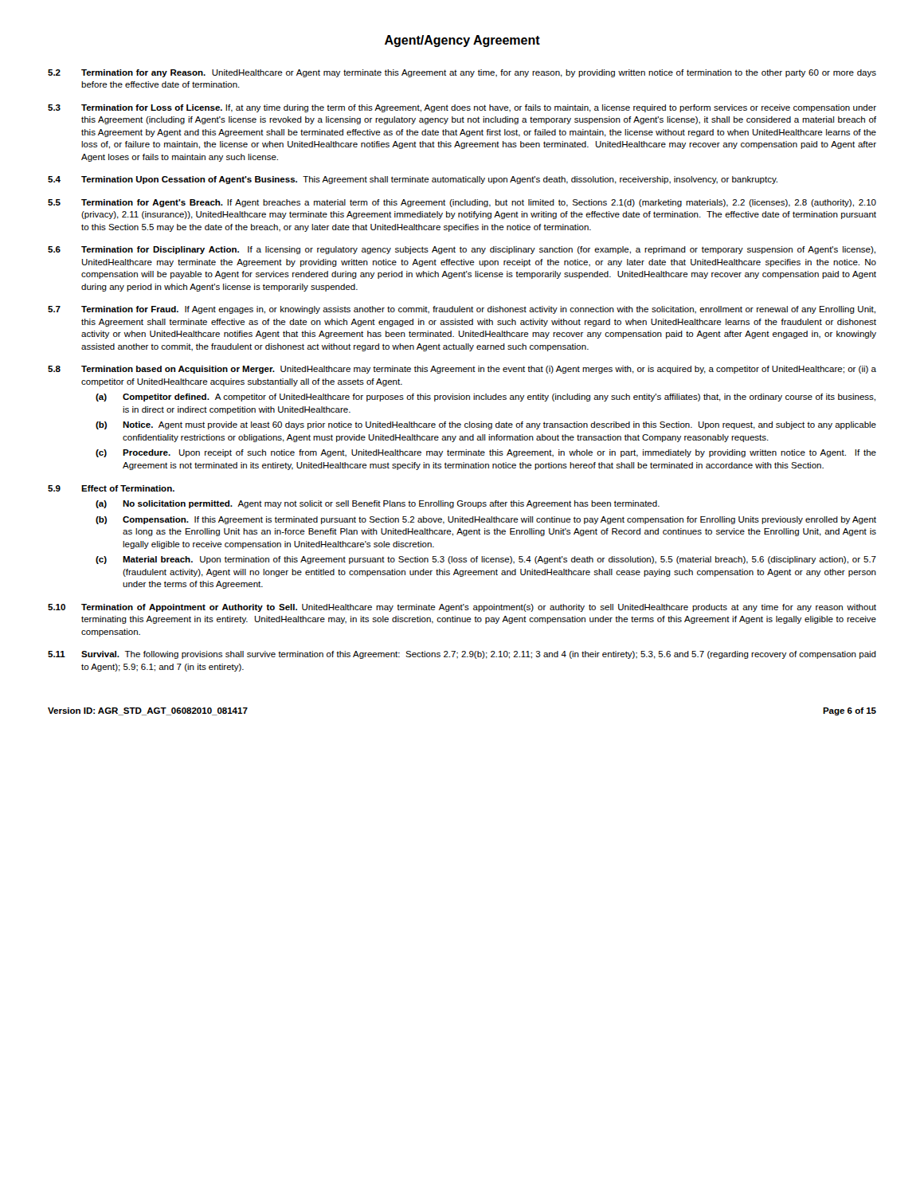Agent/Agency Agreement
5.2
Termination for any Reason. UnitedHealthcare or Agent may terminate this Agreement at any time, for any reason, by providing written notice of termination to the other party 60 or more days before the effective date of termination.
5.3
Termination for Loss of License. If, at any time during the term of this Agreement, Agent does not have, or fails to maintain, a license required to perform services or receive compensation under this Agreement (including if Agent's license is revoked by a licensing or regulatory agency but not including a temporary suspension of Agent's license), it shall be considered a material breach of this Agreement by Agent and this Agreement shall be terminated effective as of the date that Agent first lost, or failed to maintain, the license without regard to when UnitedHealthcare learns of the loss of, or failure to maintain, the license or when UnitedHealthcare notifies Agent that this Agreement has been terminated. UnitedHealthcare may recover any compensation paid to Agent after Agent loses or fails to maintain any such license.
5.4
Termination Upon Cessation of Agent's Business. This Agreement shall terminate automatically upon Agent's death, dissolution, receivership, insolvency, or bankruptcy.
5.5
Termination for Agent's Breach. If Agent breaches a material term of this Agreement (including, but not limited to, Sections 2.1(d) (marketing materials), 2.2 (licenses), 2.8 (authority), 2.10 (privacy), 2.11 (insurance)), UnitedHealthcare may terminate this Agreement immediately by notifying Agent in writing of the effective date of termination. The effective date of termination pursuant to this Section 5.5 may be the date of the breach, or any later date that UnitedHealthcare specifies in the notice of termination.
5.6
Termination for Disciplinary Action. If a licensing or regulatory agency subjects Agent to any disciplinary sanction (for example, a reprimand or temporary suspension of Agent's license), UnitedHealthcare may terminate the Agreement by providing written notice to Agent effective upon receipt of the notice, or any later date that UnitedHealthcare specifies in the notice. No compensation will be payable to Agent for services rendered during any period in which Agent's license is temporarily suspended. UnitedHealthcare may recover any compensation paid to Agent during any period in which Agent's license is temporarily suspended.
5.7
Termination for Fraud. If Agent engages in, or knowingly assists another to commit, fraudulent or dishonest activity in connection with the solicitation, enrollment or renewal of any Enrolling Unit, this Agreement shall terminate effective as of the date on which Agent engaged in or assisted with such activity without regard to when UnitedHealthcare learns of the fraudulent or dishonest activity or when UnitedHealthcare notifies Agent that this Agreement has been terminated. UnitedHealthcare may recover any compensation paid to Agent after Agent engaged in, or knowingly assisted another to commit, the fraudulent or dishonest act without regard to when Agent actually earned such compensation.
5.8
Termination based on Acquisition or Merger. UnitedHealthcare may terminate this Agreement in the event that (i) Agent merges with, or is acquired by, a competitor of UnitedHealthcare; or (ii) a competitor of UnitedHealthcare acquires substantially all of the assets of Agent.
(a)
Competitor defined. A competitor of UnitedHealthcare for purposes of this provision includes any entity (including any such entity's affiliates) that, in the ordinary course of its business, is in direct or indirect competition with UnitedHealthcare.
(b)
Notice. Agent must provide at least 60 days prior notice to UnitedHealthcare of the closing date of any transaction described in this Section. Upon request, and subject to any applicable confidentiality restrictions or obligations, Agent must provide UnitedHealthcare any and all information about the transaction that Company reasonably requests.
(c)
Procedure. Upon receipt of such notice from Agent, UnitedHealthcare may terminate this Agreement, in whole or in part, immediately by providing written notice to Agent. If the Agreement is not terminated in its entirety, UnitedHealthcare must specify in its termination notice the portions hereof that shall be terminated in accordance with this Section.
5.9
Effect of Termination.
(a)
No solicitation permitted. Agent may not solicit or sell Benefit Plans to Enrolling Groups after this Agreement has been terminated.
(b)
Compensation. If this Agreement is terminated pursuant to Section 5.2 above, UnitedHealthcare will continue to pay Agent compensation for Enrolling Units previously enrolled by Agent as long as the Enrolling Unit has an in-force Benefit Plan with UnitedHealthcare, Agent is the Enrolling Unit's Agent of Record and continues to service the Enrolling Unit, and Agent is legally eligible to receive compensation in UnitedHealthcare's sole discretion.
(c)
Material breach. Upon termination of this Agreement pursuant to Section 5.3 (loss of license), 5.4 (Agent's death or dissolution), 5.5 (material breach), 5.6 (disciplinary action), or 5.7 (fraudulent activity), Agent will no longer be entitled to compensation under this Agreement and UnitedHealthcare shall cease paying such compensation to Agent or any other person under the terms of this Agreement.
5.10
Termination of Appointment or Authority to Sell. UnitedHealthcare may terminate Agent's appointment(s) or authority to sell UnitedHealthcare products at any time for any reason without terminating this Agreement in its entirety. UnitedHealthcare may, in its sole discretion, continue to pay Agent compensation under the terms of this Agreement if Agent is legally eligible to receive compensation.
5.11
Survival. The following provisions shall survive termination of this Agreement: Sections 2.7; 2.9(b); 2.10; 2.11; 3 and 4 (in their entirety); 5.3, 5.6 and 5.7 (regarding recovery of compensation paid to Agent); 5.9; 6.1; and 7 (in its entirety).
Version ID: AGR_STD_AGT_06082010_081417
Page 6 of 15